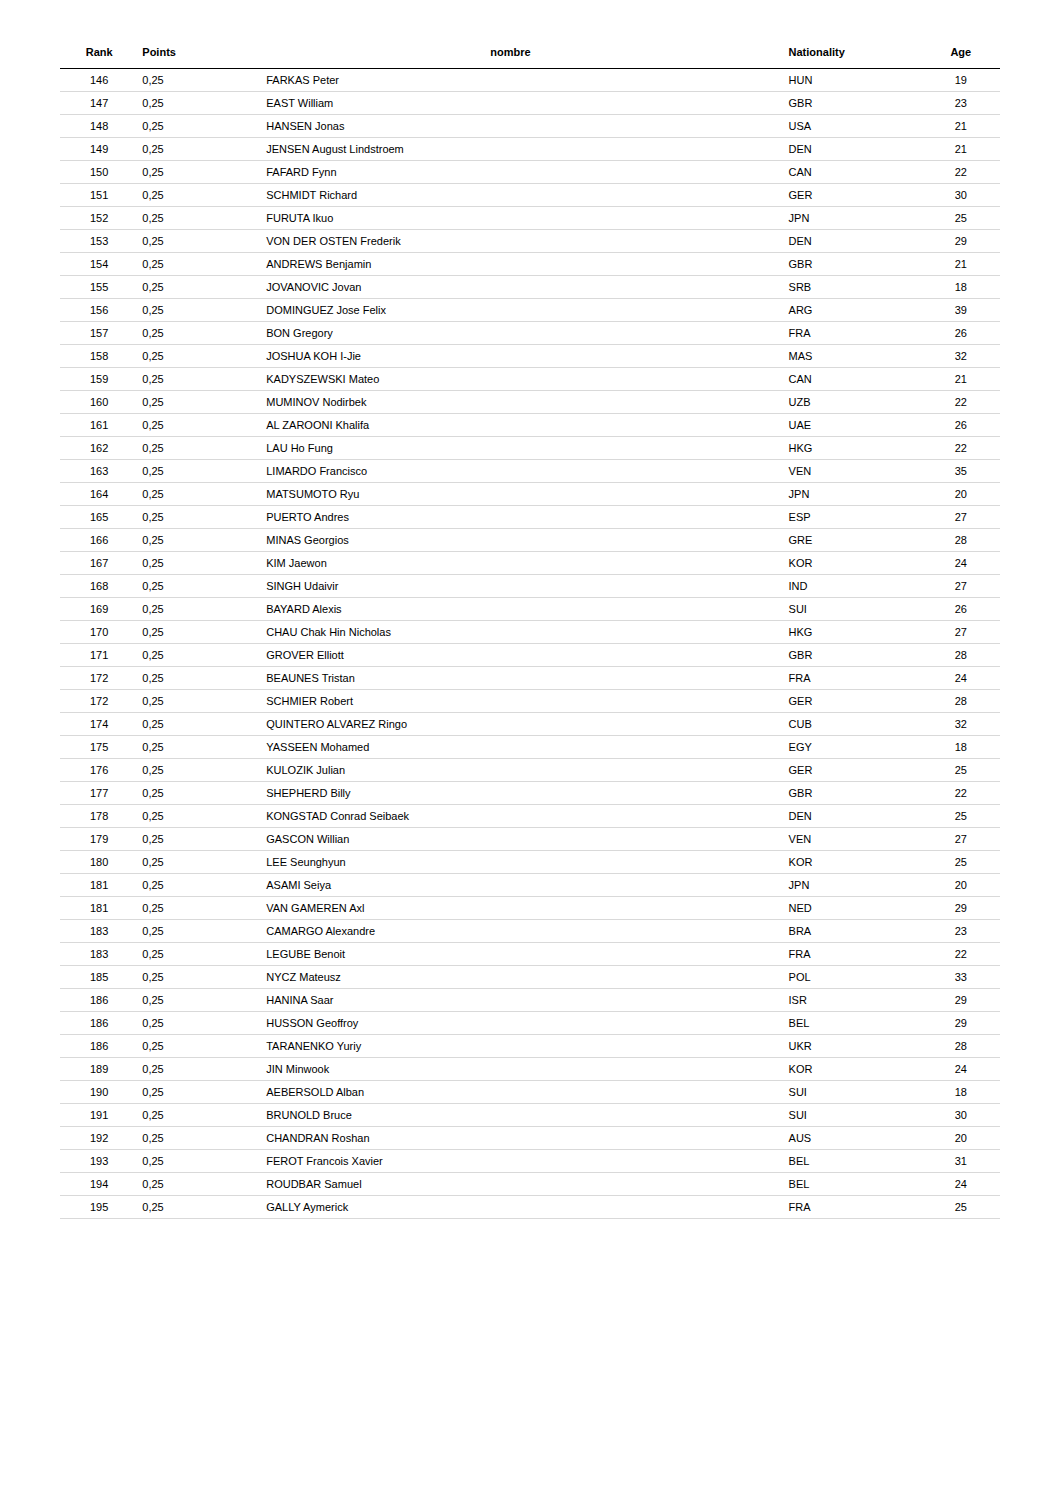| Rank | Points | nombre | Nationality | Age |
| --- | --- | --- | --- | --- |
| 146 | 0,25 | FARKAS Peter | HUN | 19 |
| 147 | 0,25 | EAST William | GBR | 23 |
| 148 | 0,25 | HANSEN Jonas | USA | 21 |
| 149 | 0,25 | JENSEN August Lindstroem | DEN | 21 |
| 150 | 0,25 | FAFARD Fynn | CAN | 22 |
| 151 | 0,25 | SCHMIDT Richard | GER | 30 |
| 152 | 0,25 | FURUTA Ikuo | JPN | 25 |
| 153 | 0,25 | VON DER OSTEN Frederik | DEN | 29 |
| 154 | 0,25 | ANDREWS Benjamin | GBR | 21 |
| 155 | 0,25 | JOVANOVIC Jovan | SRB | 18 |
| 156 | 0,25 | DOMINGUEZ Jose Felix | ARG | 39 |
| 157 | 0,25 | BON Gregory | FRA | 26 |
| 158 | 0,25 | JOSHUA KOH I-Jie | MAS | 32 |
| 159 | 0,25 | KADYSZEWSKI Mateo | CAN | 21 |
| 160 | 0,25 | MUMINOV Nodirbek | UZB | 22 |
| 161 | 0,25 | AL ZAROONI Khalifa | UAE | 26 |
| 162 | 0,25 | LAU Ho Fung | HKG | 22 |
| 163 | 0,25 | LIMARDO Francisco | VEN | 35 |
| 164 | 0,25 | MATSUMOTO Ryu | JPN | 20 |
| 165 | 0,25 | PUERTO Andres | ESP | 27 |
| 166 | 0,25 | MINAS Georgios | GRE | 28 |
| 167 | 0,25 | KIM Jaewon | KOR | 24 |
| 168 | 0,25 | SINGH Udaivir | IND | 27 |
| 169 | 0,25 | BAYARD Alexis | SUI | 26 |
| 170 | 0,25 | CHAU Chak Hin Nicholas | HKG | 27 |
| 171 | 0,25 | GROVER Elliott | GBR | 28 |
| 172 | 0,25 | BEAUNES Tristan | FRA | 24 |
| 172 | 0,25 | SCHMIER Robert | GER | 28 |
| 174 | 0,25 | QUINTERO ALVAREZ Ringo | CUB | 32 |
| 175 | 0,25 | YASSEEN Mohamed | EGY | 18 |
| 176 | 0,25 | KULOZIK Julian | GER | 25 |
| 177 | 0,25 | SHEPHERD Billy | GBR | 22 |
| 178 | 0,25 | KONGSTAD Conrad Seibaek | DEN | 25 |
| 179 | 0,25 | GASCON Willian | VEN | 27 |
| 180 | 0,25 | LEE Seunghyun | KOR | 25 |
| 181 | 0,25 | ASAMI Seiya | JPN | 20 |
| 181 | 0,25 | VAN GAMEREN Axl | NED | 29 |
| 183 | 0,25 | CAMARGO Alexandre | BRA | 23 |
| 183 | 0,25 | LEGUBE Benoit | FRA | 22 |
| 185 | 0,25 | NYCZ Mateusz | POL | 33 |
| 186 | 0,25 | HANINA Saar | ISR | 29 |
| 186 | 0,25 | HUSSON Geoffroy | BEL | 29 |
| 186 | 0,25 | TARANENKO Yuriy | UKR | 28 |
| 189 | 0,25 | JIN Minwook | KOR | 24 |
| 190 | 0,25 | AEBERSOLD Alban | SUI | 18 |
| 191 | 0,25 | BRUNOLD Bruce | SUI | 30 |
| 192 | 0,25 | CHANDRAN Roshan | AUS | 20 |
| 193 | 0,25 | FEROT Francois Xavier | BEL | 31 |
| 194 | 0,25 | ROUDBAR Samuel | BEL | 24 |
| 195 | 0,25 | GALLY Aymerick | FRA | 25 |